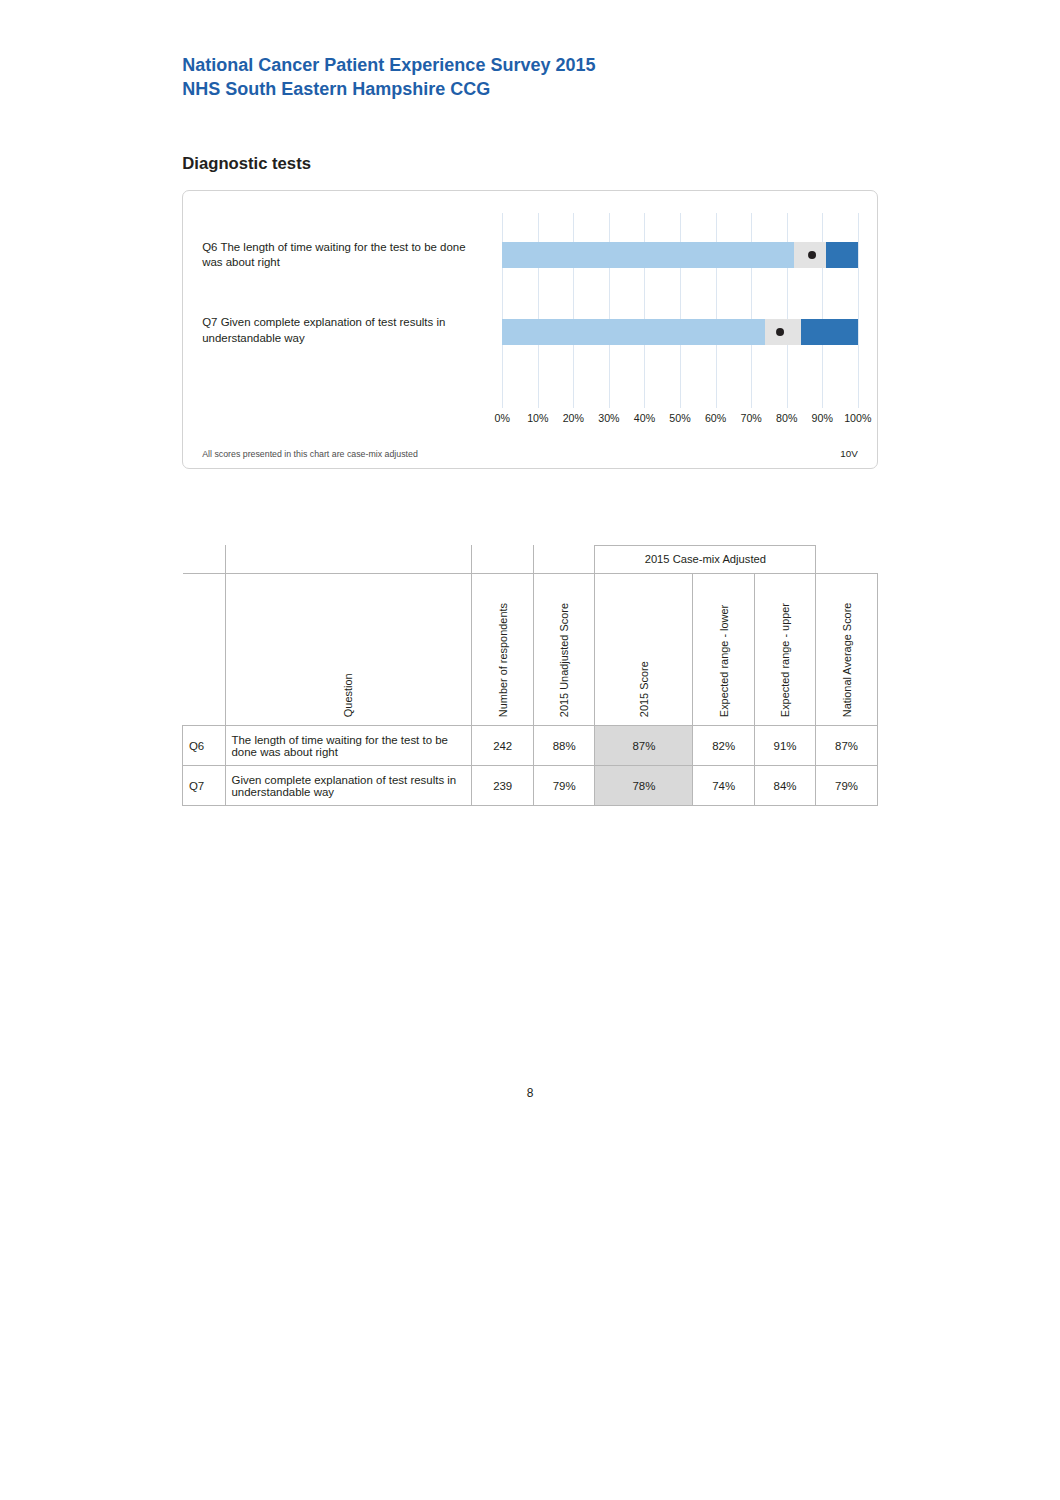National Cancer Patient Experience Survey 2015
NHS South Eastern Hampshire CCG
Diagnostic tests
Q6 The length of time waiting for the test to be done was about right
Q7 Given complete explanation of test results in understandable way
0% 10% 20% 30% 40% 50% 60% 70% 80% 90% 100%
All scores presented in this chart are case-mix adjusted
10V
| | | | | 2015 Case-mix Adjusted | |
| --- | --- | --- | --- | --- | --- |
| | Question | Number of respondents | 2015 Unadjusted Score | 2015 Score | Expected range - lower | Expected range - upper | National Average Score |
| Q6 | The length of time waiting for the test to be done was about right | 242 | 88% | 87% | 82% | 91% | 87% |
| Q7 | Given complete explanation of test results in understandable way | 239 | 79% | 78% | 74% | 84% | 79% |
8